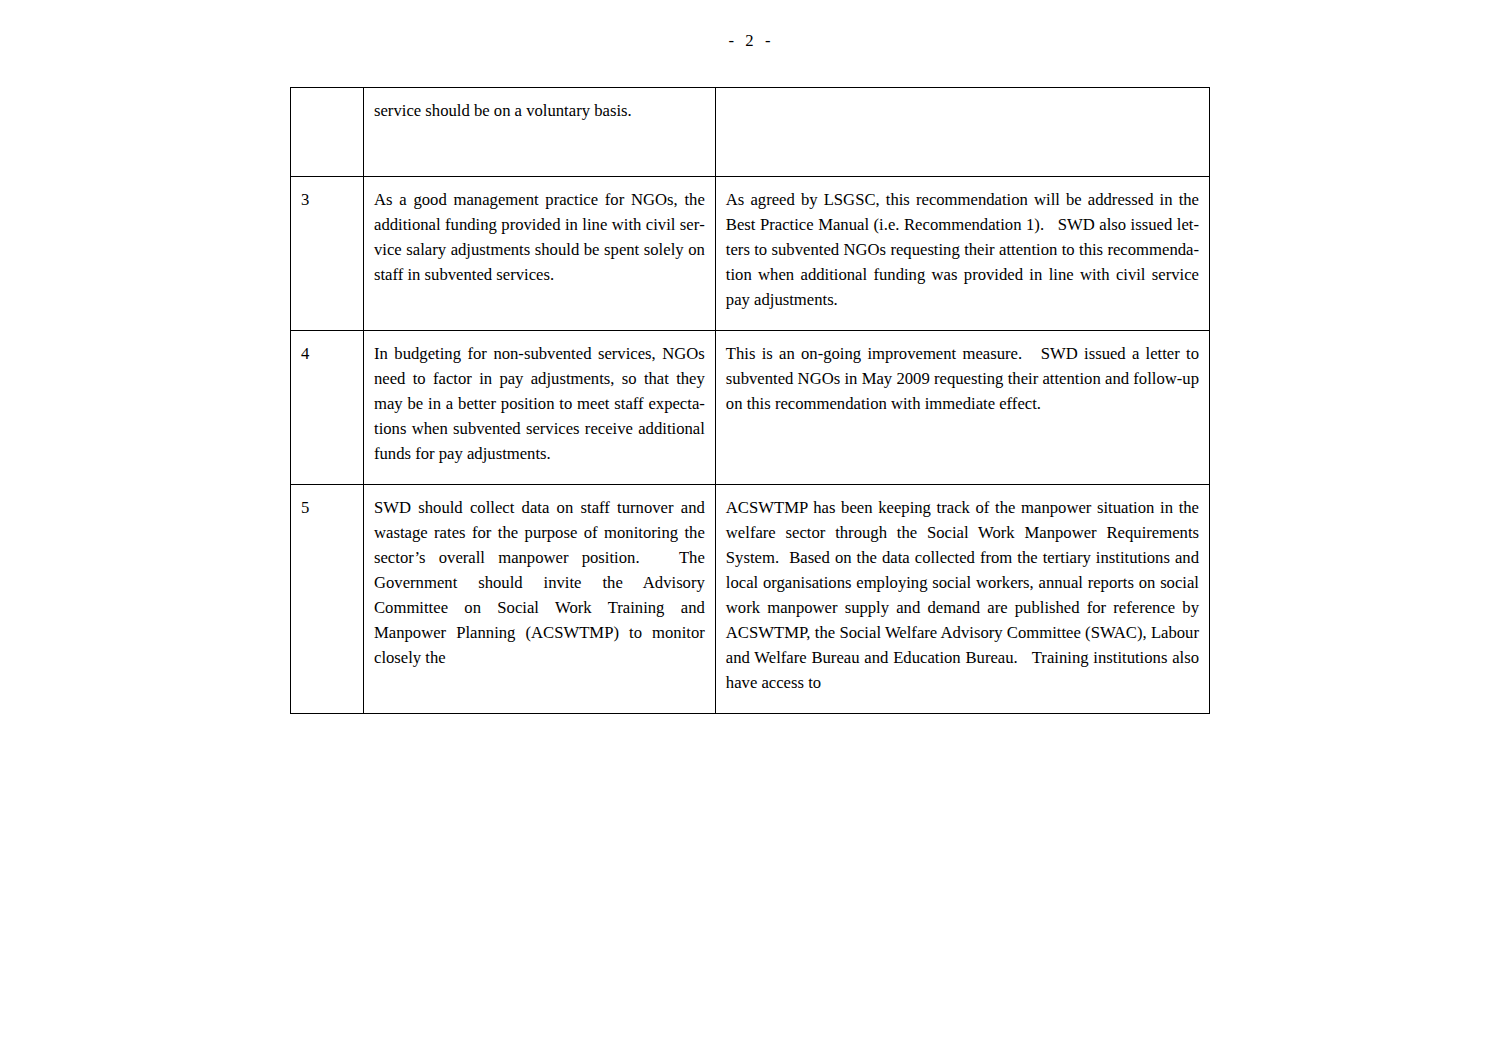- 2 -
| | service should be on a voluntary basis. | |
| 3 | As a good management practice for NGOs, the additional funding provided in line with civil service salary adjustments should be spent solely on staff in subvented services. | As agreed by LSGSC, this recommendation will be addressed in the Best Practice Manual (i.e. Recommendation 1). SWD also issued letters to subvented NGOs requesting their attention to this recommendation when additional funding was provided in line with civil service pay adjustments. |
| 4 | In budgeting for non-subvented services, NGOs need to factor in pay adjustments, so that they may be in a better position to meet staff expectations when subvented services receive additional funds for pay adjustments. | This is an on-going improvement measure. SWD issued a letter to subvented NGOs in May 2009 requesting their attention and follow-up on this recommendation with immediate effect. |
| 5 | SWD should collect data on staff turnover and wastage rates for the purpose of monitoring the sector’s overall manpower position. The Government should invite the Advisory Committee on Social Work Training and Manpower Planning (ACSWTMP) to monitor closely the | ACSWTMP has been keeping track of the manpower situation in the welfare sector through the Social Work Manpower Requirements System. Based on the data collected from the tertiary institutions and local organisations employing social workers, annual reports on social work manpower supply and demand are published for reference by ACSWTMP, the Social Welfare Advisory Committee (SWAC), Labour and Welfare Bureau and Education Bureau. Training institutions also have access to |